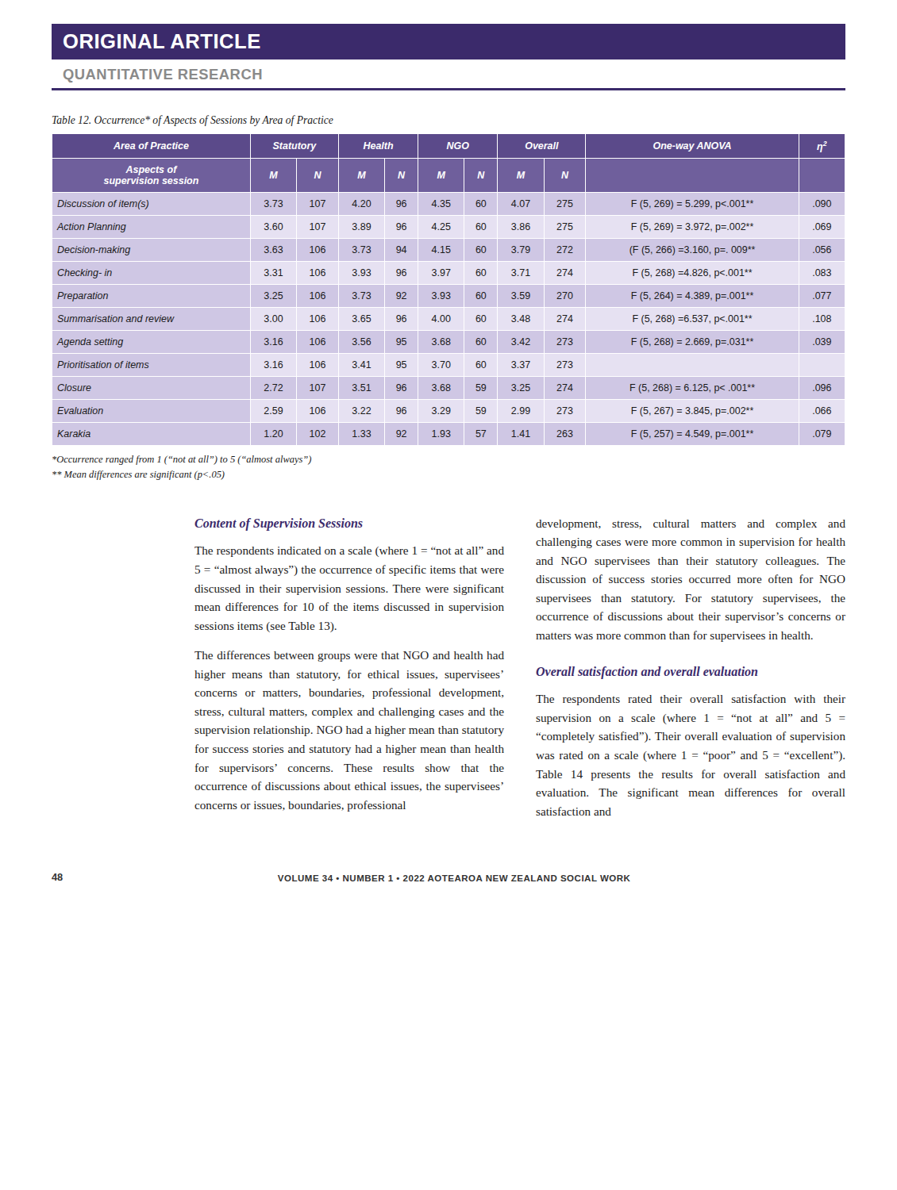ORIGINAL ARTICLE
QUANTITATIVE RESEARCH
Table 12. Occurrence* of Aspects of Sessions by Area of Practice
| Area of Practice | Statutory | Health | NGO | Overall | One-way ANOVA | η 2 |
| --- | --- | --- | --- | --- | --- | --- |
| Aspects of supervision session | M | N | M | N | M | N | M | N | | |
| Discussion of item(s) | 3.73 | 107 | 4.20 | 96 | 4.35 | 60 | 4.07 | 275 | F (5, 269) = 5.299, p<.001** | .090 |
| Action Planning | 3.60 | 107 | 3.89 | 96 | 4.25 | 60 | 3.86 | 275 | F (5, 269) = 3.972, p=.002** | .069 |
| Decision-making | 3.63 | 106 | 3.73 | 94 | 4.15 | 60 | 3.79 | 272 | (F (5, 266) =3.160, p=. 009** | .056 |
| Checking- in | 3.31 | 106 | 3.93 | 96 | 3.97 | 60 | 3.71 | 274 | F (5, 268) =4.826, p<.001** | .083 |
| Preparation | 3.25 | 106 | 3.73 | 92 | 3.93 | 60 | 3.59 | 270 | F (5, 264) = 4.389, p=.001** | .077 |
| Summarisation and review | 3.00 | 106 | 3.65 | 96 | 4.00 | 60 | 3.48 | 274 | F (5, 268) =6.537, p<.001** | .108 |
| Agenda setting | 3.16 | 106 | 3.56 | 95 | 3.68 | 60 | 3.42 | 273 | F (5, 268) = 2.669, p=.031** | .039 |
| Prioritisation of items | 3.16 | 106 | 3.41 | 95 | 3.70 | 60 | 3.37 | 273 | | |
| Closure | 2.72 | 107 | 3.51 | 96 | 3.68 | 59 | 3.25 | 274 | F (5, 268) = 6.125, p< .001** | .096 |
| Evaluation | 2.59 | 106 | 3.22 | 96 | 3.29 | 59 | 2.99 | 273 | F (5, 267) = 3.845, p=.002** | .066 |
| Karakia | 1.20 | 102 | 1.33 | 92 | 1.93 | 57 | 1.41 | 263 | F (5, 257) = 4.549, p=.001** | .079 |
*Occurrence ranged from 1 (“not at all”) to 5 (“almost always”)
** Mean differences are significant (p<.05)
Content of Supervision Sessions
The respondents indicated on a scale (where 1 = “not at all” and 5 = “almost always”) the occurrence of specific items that were discussed in their supervision sessions. There were significant mean differences for 10 of the items discussed in supervision sessions items (see Table 13).
The differences between groups were that NGO and health had higher means than statutory, for ethical issues, supervisees’ concerns or matters, boundaries, professional development, stress, cultural matters, complex and challenging cases and the supervision relationship. NGO had a higher mean than statutory for success stories and statutory had a higher mean than health for supervisors’ concerns. These results show that the occurrence of discussions about ethical issues, the supervisees’ concerns or issues, boundaries, professional
development, stress, cultural matters and complex and challenging cases were more common in supervision for health and NGO supervisees than their statutory colleagues. The discussion of success stories occurred more often for NGO supervisees than statutory. For statutory supervisees, the occurrence of discussions about their supervisor’s concerns or matters was more common than for supervisees in health.
Overall satisfaction and overall evaluation
The respondents rated their overall satisfaction with their supervision on a scale (where 1 = “not at all” and 5 = “completely satisfied”). Their overall evaluation of supervision was rated on a scale (where 1 = “poor” and 5 = “excellent”). Table 14 presents the results for overall satisfaction and evaluation. The significant mean differences for overall satisfaction and
48
VOLUME 34 • NUMBER 1 • 2022 AOTEAROA NEW ZEALAND SOCIAL WORK